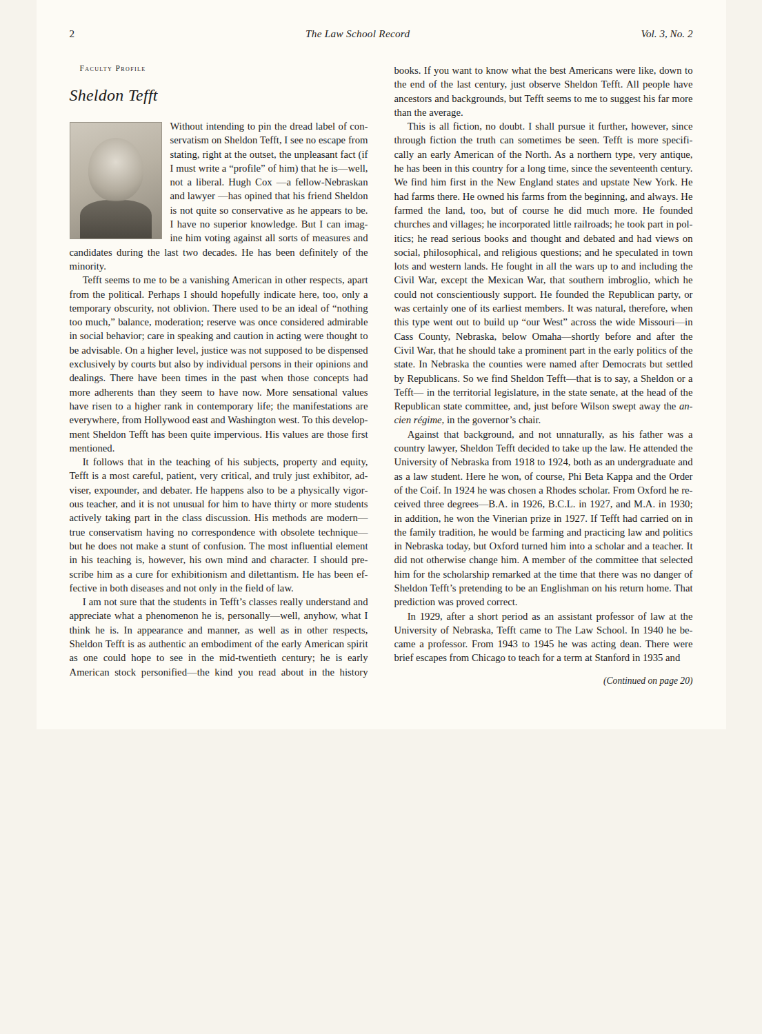2 The Law School Record Vol. 3, No. 2
Faculty Profile
Sheldon Tefft
Without intending to pin the dread label of conservatism on Sheldon Tefft, I see no escape from stating, right at the outset, the unpleasant fact (if I must write a “profile” of him) that he is—well, not a liberal. Hugh Cox —a fellow-Nebraskan and lawyer —has opined that his friend Sheldon is not quite so conservative as he appears to be. I have no superior knowledge. But I can imagine him voting against all sorts of measures and candidates during the last two decades. He has been definitely of the minority.
Tefft seems to me to be a vanishing American in other respects, apart from the political. Perhaps I should hopefully indicate here, too, only a temporary obscurity, not oblivion. There used to be an ideal of “nothing too much,” balance, moderation; reserve was once considered admirable in social behavior; care in speaking and caution in acting were thought to be advisable. On a higher level, justice was not supposed to be dispensed exclusively by courts but also by individual persons in their opinions and dealings. There have been times in the past when those concepts had more adherents than they seem to have now. More sensational values have risen to a higher rank in contemporary life; the manifestations are everywhere, from Hollywood east and Washington west. To this development Sheldon Tefft has been quite impervious. His values are those first mentioned.
It follows that in the teaching of his subjects, property and equity, Tefft is a most careful, patient, very critical, and truly just exhibitor, adviser, expounder, and debater. He happens also to be a physically vigorous teacher, and it is not unusual for him to have thirty or more students actively taking part in the class discussion. His methods are modern—true conservatism having no correspondence with obsolete technique—but he does not make a stunt of confusion. The most influential element in his teaching is, however, his own mind and character. I should prescribe him as a cure for exhibitionism and dilettantism. He has been effective in both diseases and not only in the field of law.
I am not sure that the students in Tefft’s classes really understand and appreciate what a phenomenon he is, personally—well, anyhow, what I think he is. In appearance and manner, as well as in other respects, Sheldon Tefft is as authentic an embodiment of the early American spirit as one could hope to see in the mid-twentieth century; he is early American stock personified—the kind you read about in the history books. If you want to know what the best Americans were like, down to the end of the last century, just observe Sheldon Tefft. All people have ancestors and backgrounds, but Tefft seems to me to suggest his far more than the average.
This is all fiction, no doubt. I shall pursue it further, however, since through fiction the truth can sometimes be seen. Tefft is more specifically an early American of the North. As a northern type, very antique, he has been in this country for a long time, since the seventeenth century. We find him first in the New England states and upstate New York. He had farms there. He owned his farms from the beginning, and always. He farmed the land, too, but of course he did much more. He founded churches and villages; he incorporated little railroads; he took part in politics; he read serious books and thought and debated and had views on social, philosophical, and religious questions; and he speculated in town lots and western lands. He fought in all the wars up to and including the Civil War, except the Mexican War, that southern imbroglio, which he could not conscientiously support. He founded the Republican party, or was certainly one of its earliest members. It was natural, therefore, when this type went out to build up “our West” across the wide Missouri—in Cass County, Nebraska, below Omaha—shortly before and after the Civil War, that he should take a prominent part in the early politics of the state. In Nebraska the counties were named after Democrats but settled by Republicans. So we find Sheldon Tefft—that is to say, a Sheldon or a Tefft— in the territorial legislature, in the state senate, at the head of the Republican state committee, and, just before Wilson swept away the ancien régime, in the governor’s chair.
Against that background, and not unnaturally, as his father was a country lawyer, Sheldon Tefft decided to take up the law. He attended the University of Nebraska from 1918 to 1924, both as an undergraduate and as a law student. Here he won, of course, Phi Beta Kappa and the Order of the Coif. In 1924 he was chosen a Rhodes scholar. From Oxford he received three degrees—B.A. in 1926, B.C.L. in 1927, and M.A. in 1930; in addition, he won the Vinerian prize in 1927. If Tefft had carried on in the family tradition, he would be farming and practicing law and politics in Nebraska today, but Oxford turned him into a scholar and a teacher. It did not otherwise change him. A member of the committee that selected him for the scholarship remarked at the time that there was no danger of Sheldon Tefft’s pretending to be an Englishman on his return home. That prediction was proved correct.
In 1929, after a short period as an assistant professor of law at the University of Nebraska, Tefft came to The Law School. In 1940 he became a professor. From 1943 to 1945 he was acting dean. There were brief escapes from Chicago to teach for a term at Stanford in 1935 and
(Continued on page 20)